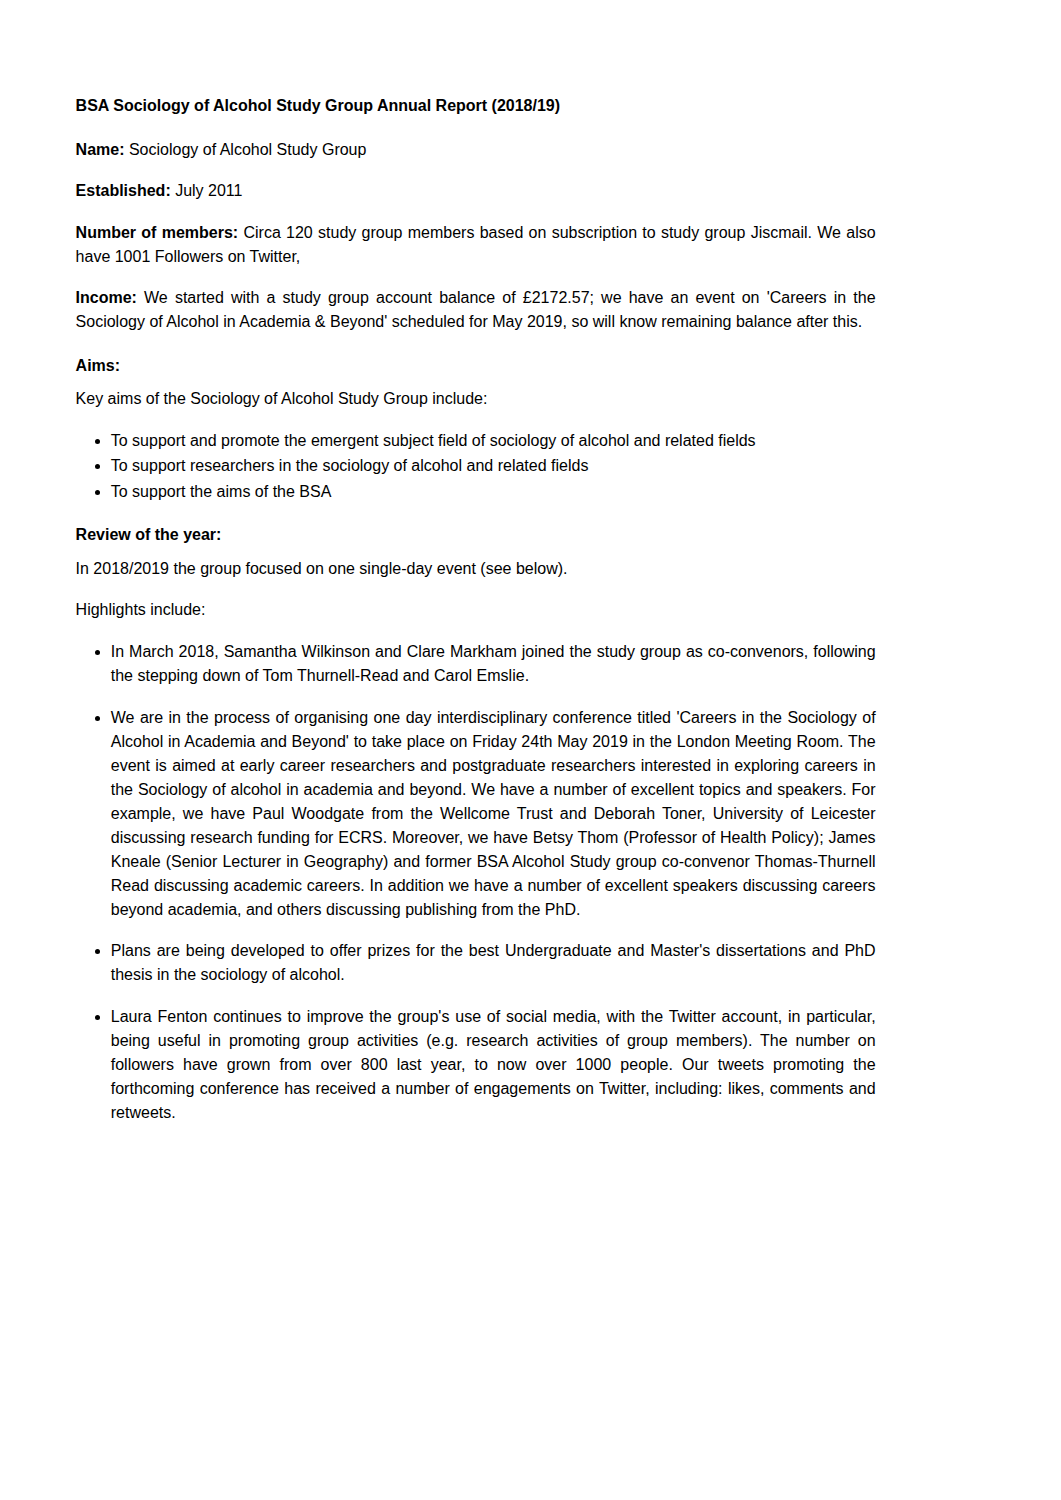BSA Sociology of Alcohol Study Group Annual Report (2018/19)
Name: Sociology of Alcohol Study Group
Established: July 2011
Number of members: Circa 120 study group members based on subscription to study group Jiscmail. We also have 1001 Followers on Twitter,
Income: We started with a study group account balance of £2172.57; we have an event on 'Careers in the Sociology of Alcohol in Academia & Beyond' scheduled for May 2019, so will know remaining balance after this.
Aims:
Key aims of the Sociology of Alcohol Study Group include:
To support and promote the emergent subject field of sociology of alcohol and related fields
To support researchers in the sociology of alcohol and related fields
To support the aims of the BSA
Review of the year:
In 2018/2019 the group focused on one single-day event (see below).
Highlights include:
In March 2018, Samantha Wilkinson and Clare Markham joined the study group as co-convenors, following the stepping down of Tom Thurnell-Read and Carol Emslie.
We are in the process of organising one day interdisciplinary conference titled 'Careers in the Sociology of Alcohol in Academia and Beyond' to take place on Friday 24th May 2019 in the London Meeting Room. The event is aimed at early career researchers and postgraduate researchers interested in exploring careers in the Sociology of alcohol in academia and beyond. We have a number of excellent topics and speakers. For example, we have Paul Woodgate from the Wellcome Trust and Deborah Toner, University of Leicester discussing research funding for ECRS. Moreover, we have Betsy Thom (Professor of Health Policy); James Kneale (Senior Lecturer in Geography) and former BSA Alcohol Study group co-convenor Thomas-Thurnell Read discussing academic careers. In addition we have a number of excellent speakers discussing careers beyond academia, and others discussing publishing from the PhD.
Plans are being developed to offer prizes for the best Undergraduate and Master's dissertations and PhD thesis in the sociology of alcohol.
Laura Fenton continues to improve the group's use of social media, with the Twitter account, in particular, being useful in promoting group activities (e.g. research activities of group members). The number on followers have grown from over 800 last year, to now over 1000 people. Our tweets promoting the forthcoming conference has received a number of engagements on Twitter, including: likes, comments and retweets.